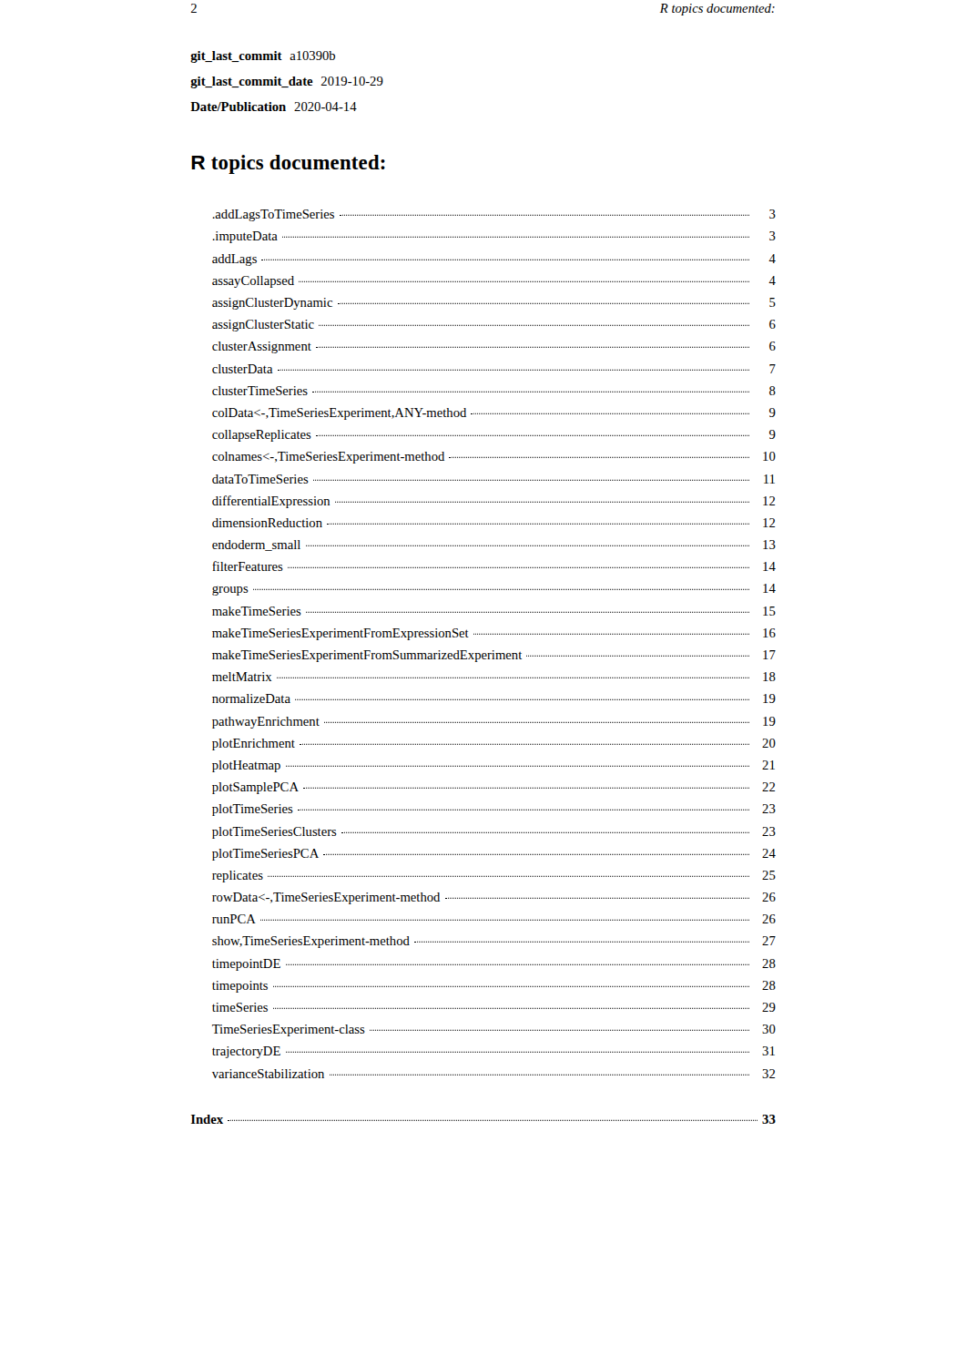2 R topics documented:
git_last_commit
a10390b
git_last_commit_date
2019-10-29
Date/Publication
2020-04-14
R topics documented:
.addLagsToTimeSeries 3
.imputeData 3
addLags 4
assayCollapsed 4
assignClusterDynamic 5
assignClusterStatic 6
clusterAssignment 6
clusterData 7
clusterTimeSeries 8
colData<-,TimeSeriesExperiment,ANY-method 9
collapseReplicates 9
colnames<-,TimeSeriesExperiment-method 10
dataToTimeSeries 11
differentialExpression 12
dimensionReduction 12
endoderm_small 13
filterFeatures 14
groups 14
makeTimeSeries 15
makeTimeSeriesExperimentFromExpressionSet 16
makeTimeSeriesExperimentFromSummarizedExperiment 17
meltMatrix 18
normalizeData 19
pathwayEnrichment 19
plotEnrichment 20
plotHeatmap 21
plotSamplePCA 22
plotTimeSeries 23
plotTimeSeriesClusters 23
plotTimeSeriesPCA 24
replicates 25
rowData<-,TimeSeriesExperiment-method 26
runPCA 26
show,TimeSeriesExperiment-method 27
timepointDE 28
timepoints 28
timeSeries 29
TimeSeriesExperiment-class 30
trajectoryDE 31
varianceStabilization 32
Index 33